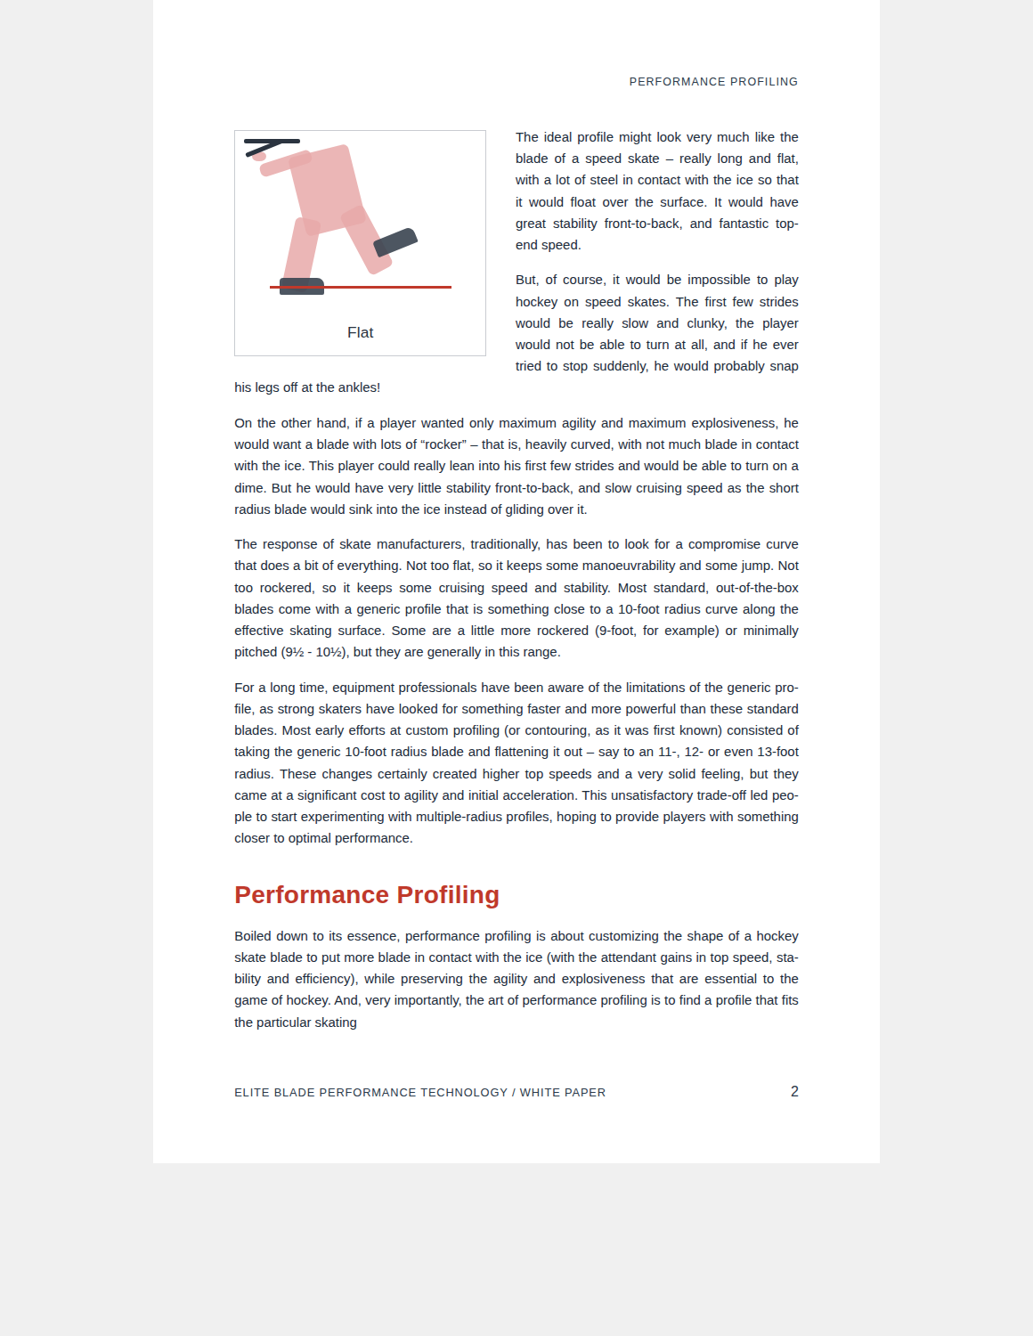Performance Profiling
Flat
The ideal profile might look very much like the blade of a speed skate – really long and flat, with a lot of steel in contact with the ice so that it would float over the surface. It would have great stability front-to-back, and fantastic top-end speed.
But, of course, it would be impossible to play hockey on speed skates. The first few strides would be really slow and clunky, the player would not be able to turn at all, and if he ever tried to stop suddenly, he would probably snap his legs off at the ankles!
On the other hand, if a player wanted only maximum agility and maximum explosiveness, he would want a blade with lots of “rocker” – that is, heavily curved, with not much blade in contact with the ice. This player could really lean into his first few strides and would be able to turn on a dime. But he would have very little stability front-to-back, and slow cruising speed as the short radius blade would sink into the ice instead of gliding over it.
The response of skate manufacturers, traditionally, has been to look for a compromise curve that does a bit of everything. Not too flat, so it keeps some manoeuvrability and some jump. Not too rockered, so it keeps some cruising speed and stability. Most standard, out-of-the-box blades come with a generic profile that is something close to a 10-foot radius curve along the effective skating surface. Some are a little more rockered (9-foot, for example) or minimally pitched (9½ - 10½), but they are generally in this range.
For a long time, equipment professionals have been aware of the limitations of the generic profile, as strong skaters have looked for something faster and more powerful than these standard blades. Most early efforts at custom profiling (or contouring, as it was first known) consisted of taking the generic 10-foot radius blade and flattening it out – say to an 11-, 12- or even 13-foot radius. These changes certainly created higher top speeds and a very solid feeling, but they came at a significant cost to agility and initial acceleration. This unsatisfactory trade-off led people to start experimenting with multiple-radius profiles, hoping to provide players with something closer to optimal performance.
Performance Profiling
Boiled down to its essence, performance profiling is about customizing the shape of a hockey skate blade to put more blade in contact with the ice (with the attendant gains in top speed, stability and efficiency), while preserving the agility and explosiveness that are essential to the game of hockey. And, very importantly, the art of performance profiling is to find a profile that fits the particular skating
Elite Blade Performance Technology / White Paper 2